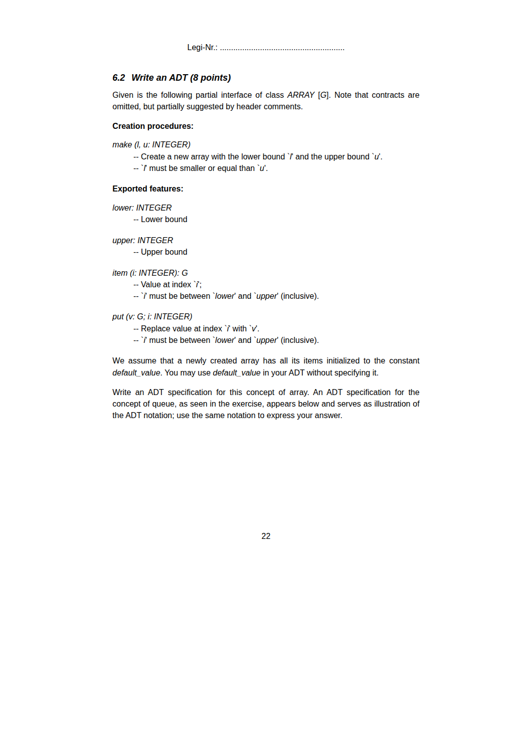Legi-Nr.: ........................................................
6.2 Write an ADT (8 points)
Given is the following partial interface of class ARRAY [G]. Note that contracts are omitted, but partially suggested by header comments.
Creation procedures:
make (l, u: INTEGER)
-- Create a new array with the lower bound `l' and the upper bound `u'.
-- `l' must be smaller or equal than `u'.
Exported features:
lower: INTEGER
-- Lower bound
upper: INTEGER
-- Upper bound
item (i: INTEGER): G
-- Value at index `i';
-- `i' must be between `lower' and `upper' (inclusive).
put (v: G; i: INTEGER)
-- Replace value at index `i' with `v'.
-- `i' must be between `lower' and `upper' (inclusive).
We assume that a newly created array has all its items initialized to the constant default_value. You may use default_value in your ADT without specifying it.
Write an ADT specification for this concept of array. An ADT specification for the concept of queue, as seen in the exercise, appears below and serves as illustration of the ADT notation; use the same notation to express your answer.
22